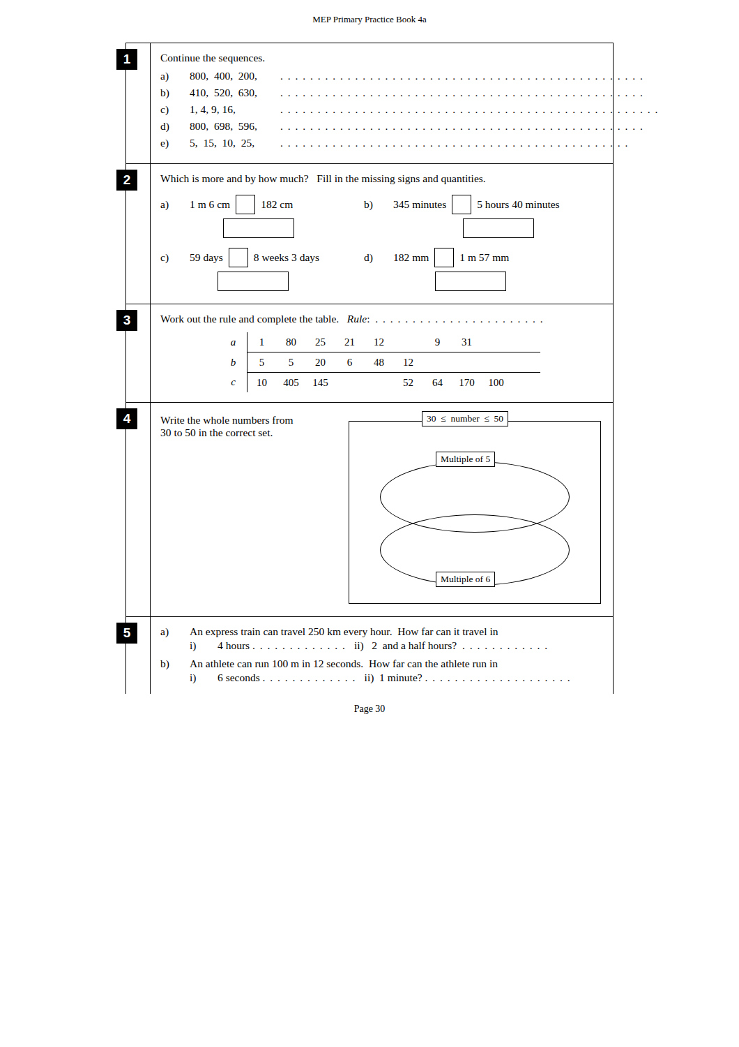MEP Primary Practice Book 4a
1
Continue the sequences.
a)
800, 400, 200,
. . . . . . . . . . . . . . . . . . . . . . . . . . . . . . . . . . . . . . . . . . . . . . . . .
b)
410, 520, 630,
. . . . . . . . . . . . . . . . . . . . . . . . . . . . . . . . . . . . . . . . . . . . . . . . .
c)
1, 4, 9, 16,
. . . . . . . . . . . . . . . . . . . . . . . . . . . . . . . . . . . . . . . . . . . . . . . . . . .
d)
800, 698, 596,
. . . . . . . . . . . . . . . . . . . . . . . . . . . . . . . . . . . . . . . . . . . . . . . . .
e)
5, 15, 10, 25,
. . . . . . . . . . . . . . . . . . . . . . . . . . . . . . . . . . . . . . . . . . . . . . .
2
Which is more and by how much? Fill in the missing signs and quantities.
a)
1 m 6 cm 182 cm
b)
345 minutes 5 hours 40 minutes
c)
59 days 8 weeks 3 days
d)
182 mm 1 m 57 mm
3
Work out the rule and complete the table. Rule: . . . . . . . . . . . . . . . . . . . . . . .
| a | 1 | 80 | 25 | 21 | 12 | | 9 | 31 | | |
| b | 5 | 5 | 20 | 6 | 48 | 12 | | | | |
| c | 10 | 405 | 145 | | | 52 | 64 | 170 | 100 | |
4
Write the whole numbers from
30 to 50 in the correct set.
30 ≤ number ≤ 50
Multiple of 5
Multiple of 6
5
a)
An express train can travel 250 km every hour. How far can it travel in
i)
4 hours . . . . . . . . . . . . . ii) 2 and a half hours? . . . . . . . . . . . .
b)
An athlete can run 100 m in 12 seconds. How far can the athlete run in
i)
6 seconds . . . . . . . . . . . . . ii) 1 minute? . . . . . . . . . . . . . . . . . . . .
Page 30